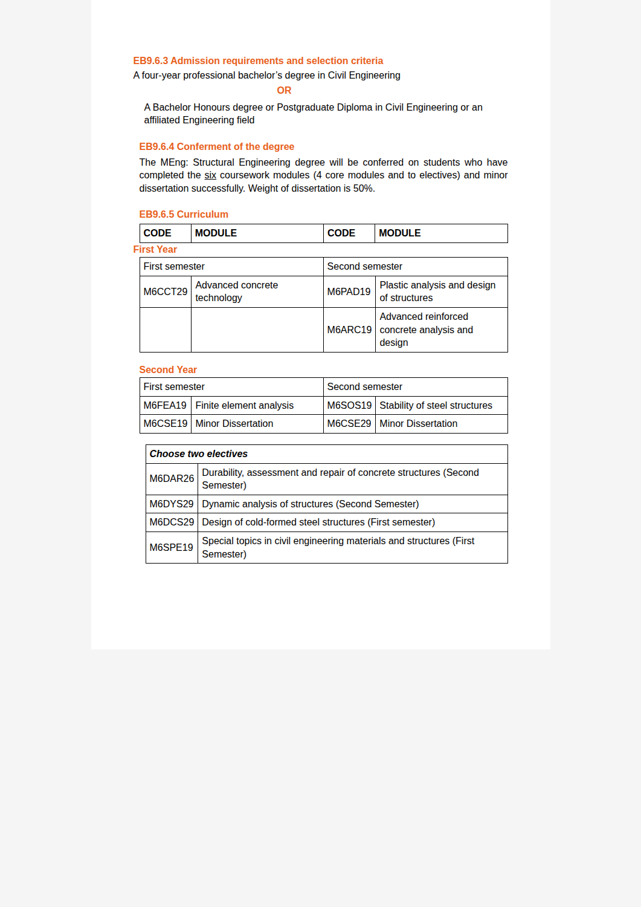EB9.6.3 Admission requirements and selection criteria
A four-year professional bachelor’s degree in Civil Engineering
OR
A Bachelor Honours degree or Postgraduate Diploma in Civil Engineering or an affiliated Engineering field
EB9.6.4 Conferment of the degree
The MEng: Structural Engineering degree will be conferred on students who have completed the six coursework modules (4 core modules and to electives) and minor dissertation successfully. Weight of dissertation is 50%.
EB9.6.5 Curriculum
| CODE | MODULE | CODE | MODULE |
| --- | --- | --- | --- |
First Year
| First semester | Second semester |
| M6CCT29 | Advanced concrete technology | M6PAD19 | Plastic analysis and design of structures |
| | | M6ARC19 | Advanced reinforced concrete analysis and design |
Second Year
| First semester | Second semester |
| M6FEA19 | Finite element analysis | M6SOS19 | Stability of steel structures |
| M6CSE19 | Minor Dissertation | M6CSE29 | Minor Dissertation |
| Choose two electives |
| M6DAR26 | Durability, assessment and repair of concrete structures (Second Semester) |
| M6DYS29 | Dynamic analysis of structures (Second Semester) |
| M6DCS29 | Design of cold-formed steel structures (First semester) |
| M6SPE19 | Special topics in civil engineering materials and structures (First Semester) |